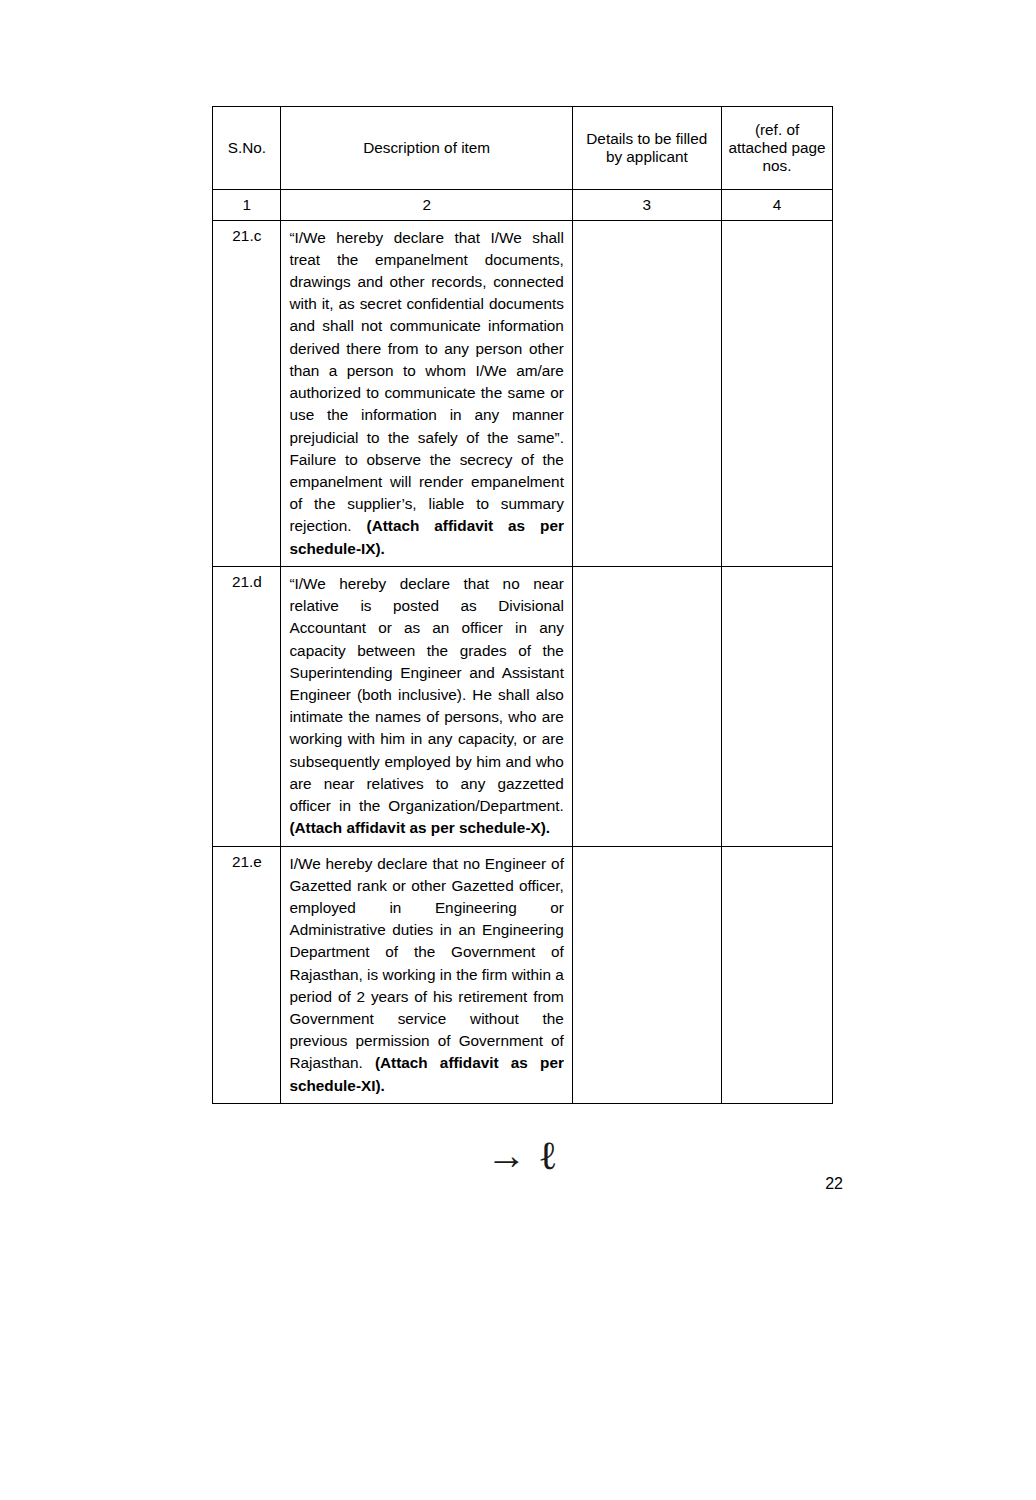| S.No. | Description of item | Details to be filled by applicant | (ref. of attached page nos. |
| --- | --- | --- | --- |
| 1 | 2 | 3 | 4 |
| 21.c | “I/We hereby declare that I/We shall treat the empanelment documents, drawings and other records, connected with it, as secret confidential documents and shall not communicate information derived there from to any person other than a person to whom I/We am/are authorized to communicate the same or use the information in any manner prejudicial to the safely of the same”. Failure to observe the secrecy of the empanelment will render empanelment of the supplier’s, liable to summary rejection. (Attach affidavit as per schedule-IX). | | |
| 21.d | “I/We hereby declare that no near relative is posted as Divisional Accountant or as an officer in any capacity between the grades of the Superintending Engineer and Assistant Engineer (both inclusive). He shall also intimate the names of persons, who are working with him in any capacity, or are subsequently employed by him and who are near relatives to any gazzetted officer in the Organization/Department. (Attach affidavit as per schedule-X). | | |
| 21.e | I/We hereby declare that no Engineer of Gazetted rank or other Gazetted officer, employed in Engineering or Administrative duties in an Engineering Department of the Government of Rajasthan, is working in the firm within a period of 2 years of his retirement from Government service without the previous permission of Government of Rajasthan. (Attach affidavit as per schedule-XI). | | |
→ ℓ
22